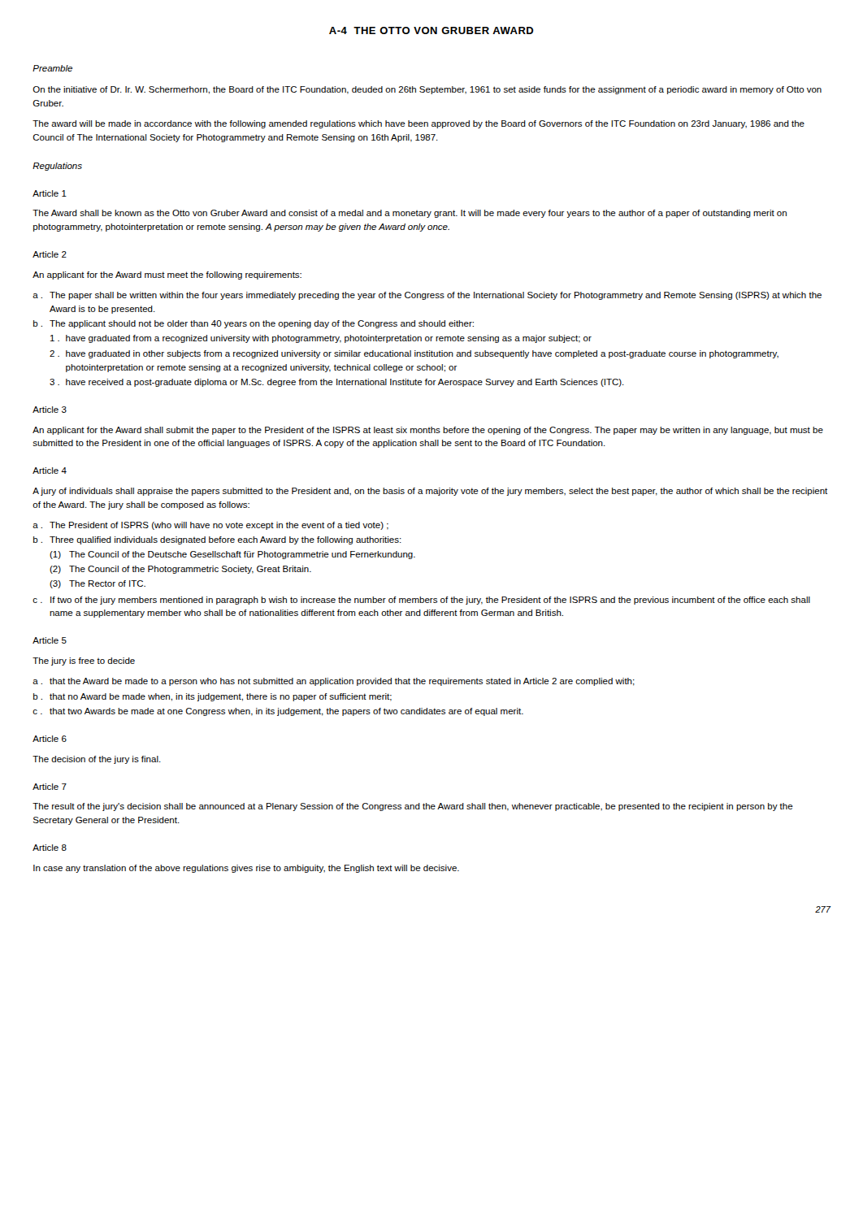A-4 THE OTTO VON GRUBER AWARD
Preamble
On the initiative of Dr. Ir. W. Schermerhorn, the Board of the ITC Foundation, deuded on 26th September, 1961 to set aside funds for the assignment of a periodic award in memory of Otto von Gruber.
The award will be made in accordance with the following amended regulations which have been approved by the Board of Governors of the ITC Foundation on 23rd January, 1986 and the Council of The International Society for Photogrammetry and Remote Sensing on 16th April, 1987.
Regulations
Article 1
The Award shall be known as the Otto von Gruber Award and consist of a medal and a monetary grant. It will be made every four years to the author of a paper of outstanding merit on photogrammetry, photointerpretation or remote sensing. A person may be given the Award only once.
Article 2
An applicant for the Award must meet the following requirements:
a . The paper shall be written within the four years immediately preceding the year of the Congress of the International Society for Photogrammetry and Remote Sensing (ISPRS) at which the Award is to be presented.
b . The applicant should not be older than 40 years on the opening day of the Congress and should either:
1 . have graduated from a recognized university with photogrammetry, photointerpretation or remote sensing as a major subject; or
2 . have graduated in other subjects from a recognized university or similar educational institution and subsequently have completed a post-graduate course in photogrammetry, photointerpretation or remote sensing at a recognized university, technical college or school; or
3 . have received a post-graduate diploma or M.Sc. degree from the International Institute for Aerospace Survey and Earth Sciences (ITC).
Article 3
An applicant for the Award shall submit the paper to the President of the ISPRS at least six months before the opening of the Congress. The paper may be written in any language, but must be submitted to the President in one of the official languages of ISPRS. A copy of the application shall be sent to the Board of ITC Foundation.
Article 4
A jury of individuals shall appraise the papers submitted to the President and, on the basis of a majority vote of the jury members, select the best paper, the author of which shall be the recipient of the Award. The jury shall be composed as follows:
a . The President of ISPRS (who will have no vote except in the event of a tied vote) ;
b . Three qualified individuals designated before each Award by the following authorities:
(1) The Council of the Deutsche Gesellschaft für Photogrammetrie und Fernerkundung.
(2) The Council of the Photogrammetric Society, Great Britain.
(3) The Rector of ITC.
c . If two of the jury members mentioned in paragraph b wish to increase the number of members of the jury, the President of the ISPRS and the previous incumbent of the office each shall name a supplementary member who shall be of nationalities different from each other and different from German and British.
Article 5
The jury is free to decide
a . that the Award be made to a person who has not submitted an application provided that the requirements stated in Article 2 are complied with;
b . that no Award be made when, in its judgement, there is no paper of sufficient merit;
c . that two Awards be made at one Congress when, in its judgement, the papers of two candidates are of equal merit.
Article 6
The decision of the jury is final.
Article 7
The result of the jury's decision shall be announced at a Plenary Session of the Congress and the Award shall then, whenever practicable, be presented to the recipient in person by the Secretary General or the President.
Article 8
In case any translation of the above regulations gives rise to ambiguity, the English text will be decisive.
277